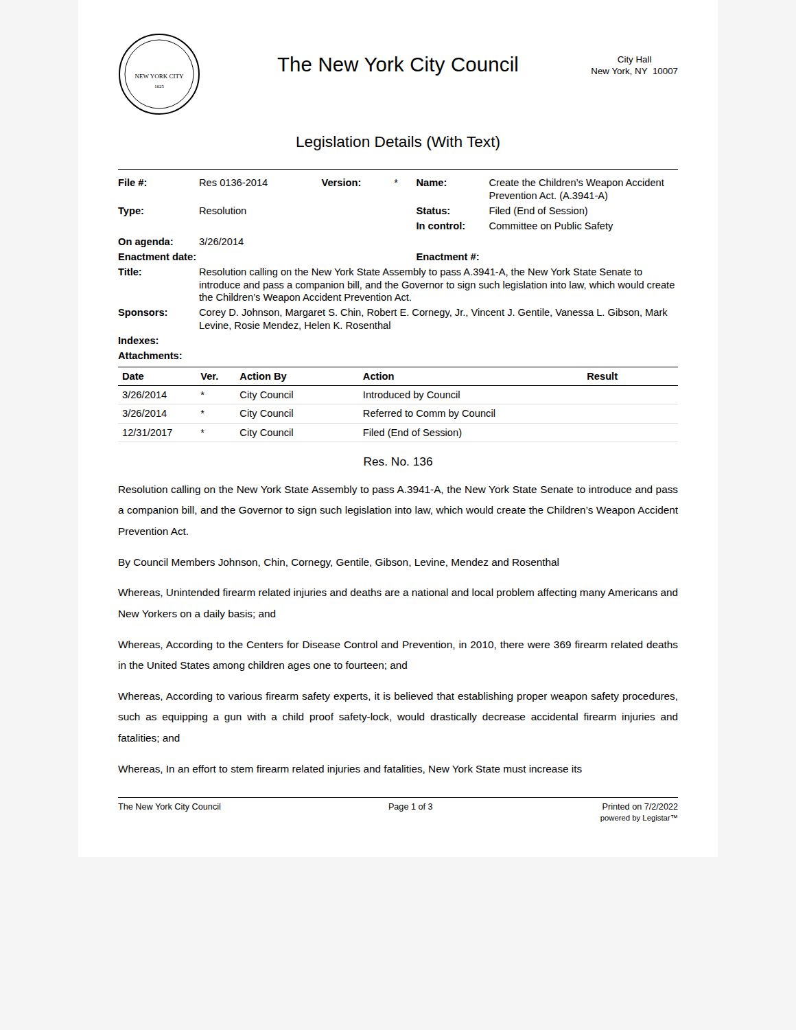The New York City Council
City Hall
New York, NY 10007
Legislation Details (With Text)
| File #: | Res 0136-2014 | Version: | * | Name: | Create the Children’s Weapon Accident Prevention Act. (A.3941-A) |
| Type: | Resolution | | Status: | Filed (End of Session) |
| | In control: | Committee on Public Safety |
| On agenda: | 3/26/2014 | |
| Enactment date: | | | Enactment #: | |
| Title: | Resolution calling on the New York State Assembly to pass A.3941-A, the New York State Senate to introduce and pass a companion bill, and the Governor to sign such legislation into law, which would create the Children’s Weapon Accident Prevention Act. |
| Sponsors: | Corey D. Johnson, Margaret S. Chin, Robert E. Cornegy, Jr., Vincent J. Gentile, Vanessa L. Gibson, Mark Levine, Rosie Mendez, Helen K. Rosenthal |
| Indexes: | |
| Attachments: | |
| Date | Ver. | Action By | Action | Result |
| --- | --- | --- | --- | --- |
| 3/26/2014 | * | City Council | Introduced by Council | |
| 3/26/2014 | * | City Council | Referred to Comm by Council | |
| 12/31/2017 | * | City Council | Filed (End of Session) | |
Res. No. 136
Resolution calling on the New York State Assembly to pass A.3941-A, the New York State Senate to introduce and pass a companion bill, and the Governor to sign such legislation into law, which would create the Children’s Weapon Accident Prevention Act.
By Council Members Johnson, Chin, Cornegy, Gentile, Gibson, Levine, Mendez and Rosenthal
Whereas, Unintended firearm related injuries and deaths are a national and local problem affecting many Americans and New Yorkers on a daily basis; and
Whereas, According to the Centers for Disease Control and Prevention, in 2010, there were 369 firearm related deaths in the United States among children ages one to fourteen; and
Whereas, According to various firearm safety experts, it is believed that establishing proper weapon safety procedures, such as equipping a gun with a child proof safety-lock, would drastically decrease accidental firearm injuries and fatalities; and
Whereas, In an effort to stem firearm related injuries and fatalities, New York State must increase its
The New York City Council
Page 1 of 3
Printed on 7/2/2022
powered by Legistar™